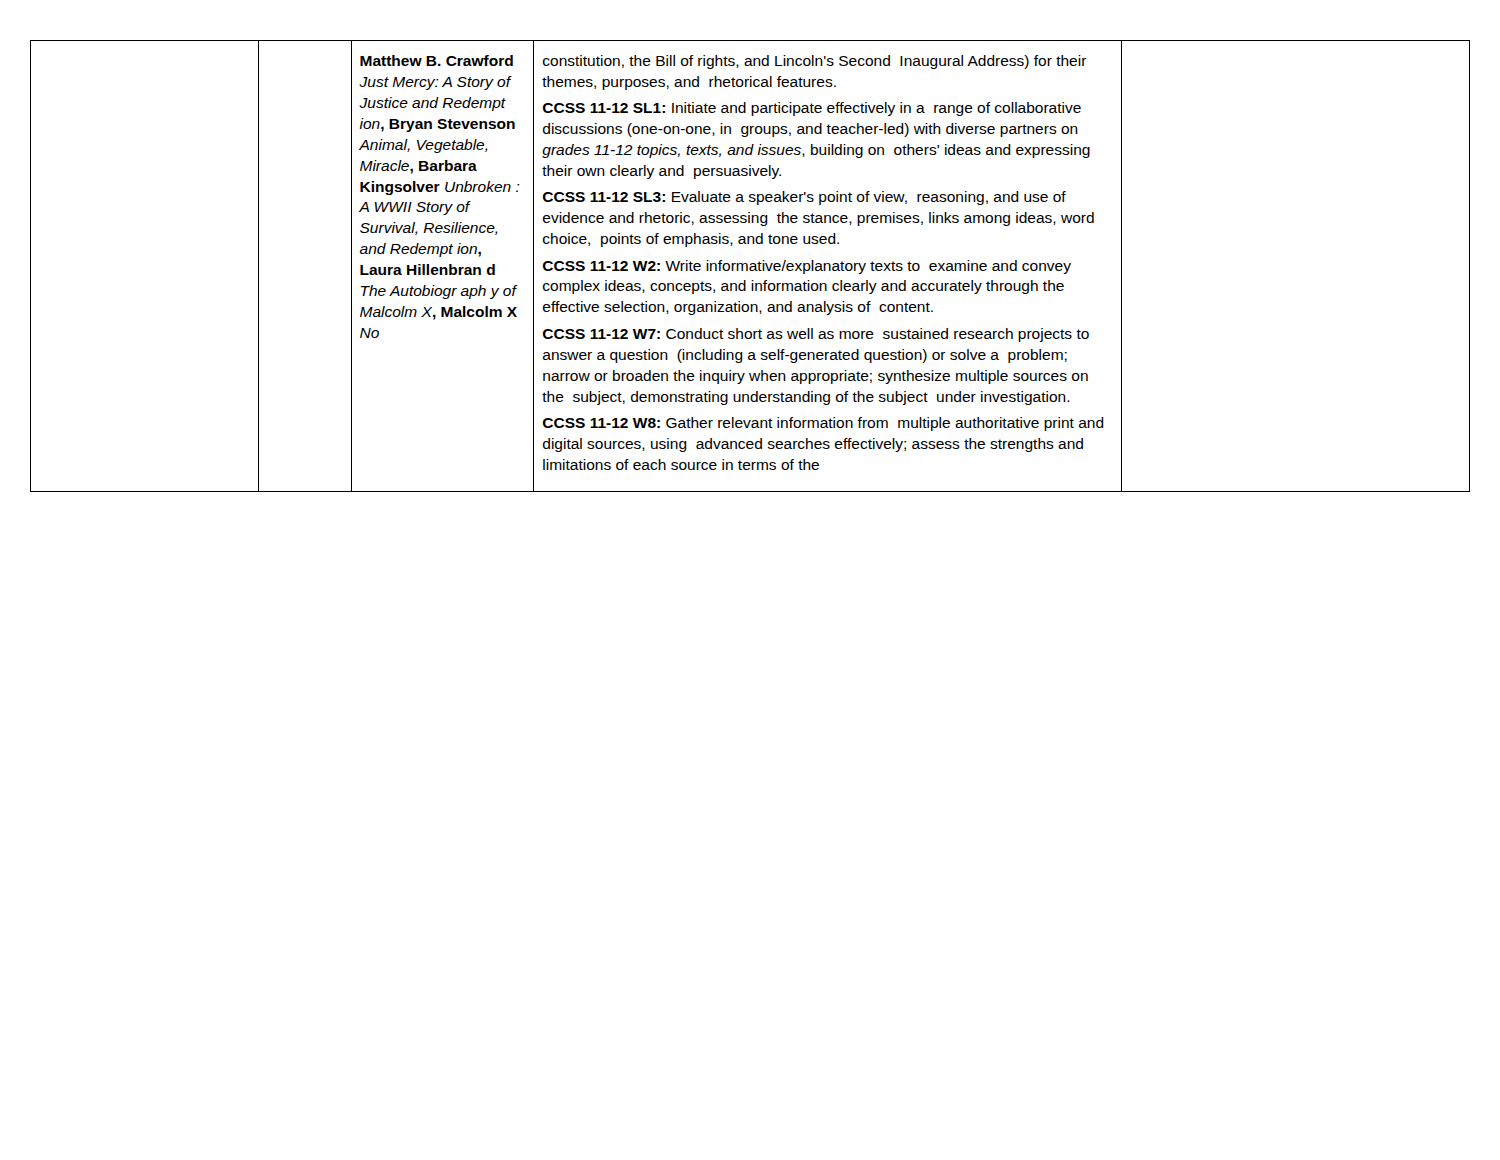| | | Matthew B. Crawford Just Mercy: A Story of Justice and Redempt ion , Bryan Stevenson Animal, Vegetable, Miracle , Barbara Kingsolver Unbroken : A WWII Story of Survival, Resilience, and Redempt ion , Laura Hillenbran d The Autobiogr aph y of Malcolm X , Malcolm X No | constitution, the Bill of rights, and Lincoln's Second Inaugural Address) for their themes, purposes, and rhetorical features. CCSS 11-12 SL1: Initiate and participate effectively in a range of collaborative discussions (one-on-one, in groups, and teacher-led) with diverse partners on grades 11-12 topics, texts, and issues , building on others' ideas and expressing their own clearly and persuasively. CCSS 11-12 SL3: Evaluate a speaker's point of view, reasoning, and use of evidence and rhetoric, assessing the stance, premises, links among ideas, word choice, points of emphasis, and tone used. CCSS 11-12 W2: Write informative/explanatory texts to examine and convey complex ideas, concepts, and information clearly and accurately through the effective selection, organization, and analysis of content. CCSS 11-12 W7: Conduct short as well as more sustained research projects to answer a question (including a self-generated question) or solve a problem; narrow or broaden the inquiry when appropriate; synthesize multiple sources on the subject, demonstrating understanding of the subject under investigation. CCSS 11-12 W8: Gather relevant information from multiple authoritative print and digital sources, using advanced searches effectively; assess the strengths and limitations of each source in terms of the | |